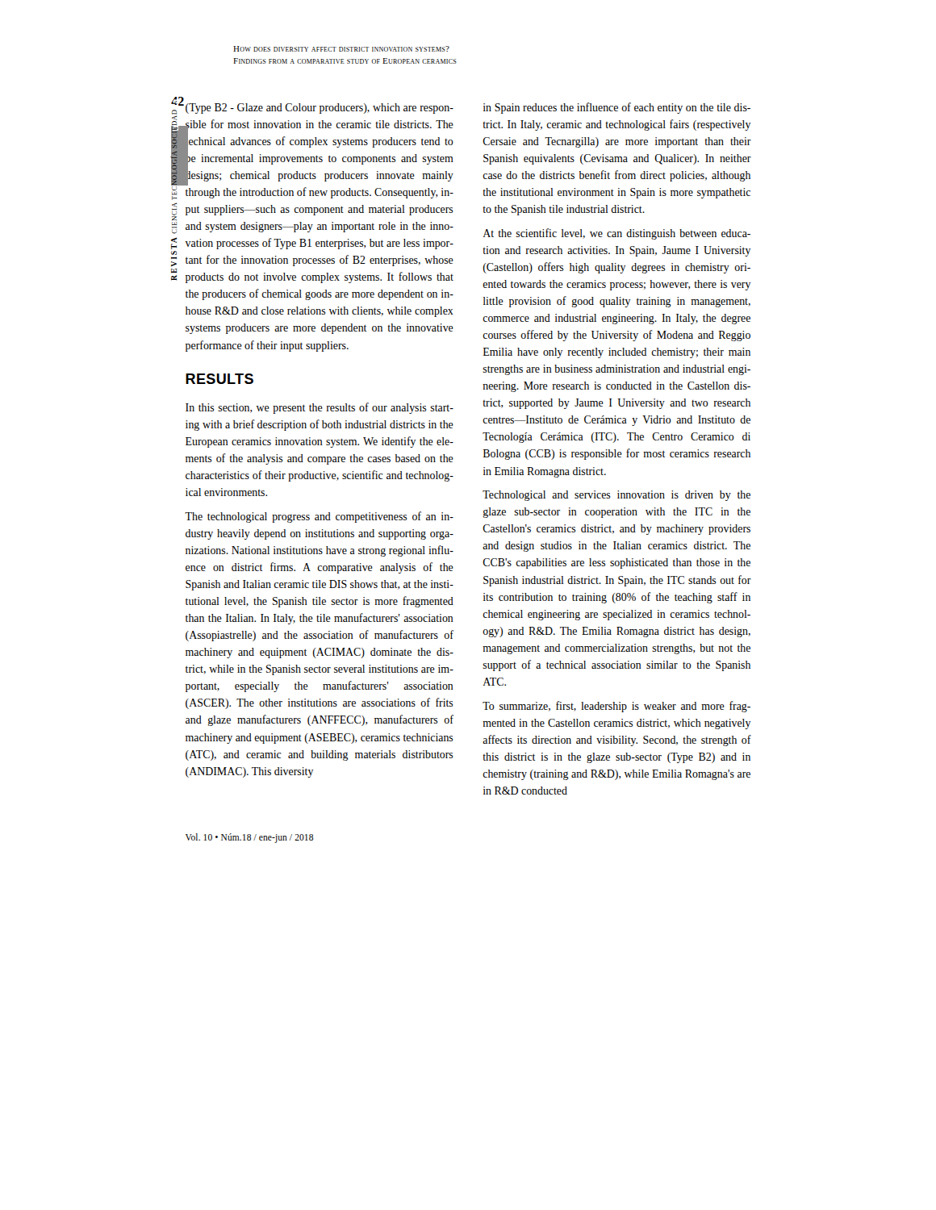How does diversity affect district innovation systems?
Findings from a comparative study of European ceramics
42
trilogía
REVISTA CIENCIA TECNOLOGÍA SOCIEDAD
(Type B2 - Glaze and Colour producers), which are responsible for most innovation in the ceramic tile districts. The technical advances of complex systems producers tend to be incremental improvements to components and system designs; chemical products producers innovate mainly through the introduction of new products. Consequently, input suppliers—such as component and material producers and system designers—play an important role in the innovation processes of Type B1 enterprises, but are less important for the innovation processes of B2 enterprises, whose products do not involve complex systems. It follows that the producers of chemical goods are more dependent on in-house R&D and close relations with clients, while complex systems producers are more dependent on the innovative performance of their input suppliers.
RESULTS
In this section, we present the results of our analysis starting with a brief description of both industrial districts in the European ceramics innovation system. We identify the elements of the analysis and compare the cases based on the characteristics of their productive, scientific and technological environments.
The technological progress and competitiveness of an industry heavily depend on institutions and supporting organizations. National institutions have a strong regional influence on district firms. A comparative analysis of the Spanish and Italian ceramic tile DIS shows that, at the institutional level, the Spanish tile sector is more fragmented than the Italian. In Italy, the tile manufacturers' association (Assopiastrelle) and the association of manufacturers of machinery and equipment (ACIMAC) dominate the district, while in the Spanish sector several institutions are important, especially the manufacturers' association (ASCER). The other institutions are associations of frits and glaze manufacturers (ANFFECC), manufacturers of machinery and equipment (ASEBEC), ceramics technicians (ATC), and ceramic and building materials distributors (ANDIMAC). This diversity
in Spain reduces the influence of each entity on the tile district. In Italy, ceramic and technological fairs (respectively Cersaie and Tecnargilla) are more important than their Spanish equivalents (Cevisama and Qualicer). In neither case do the districts benefit from direct policies, although the institutional environment in Spain is more sympathetic to the Spanish tile industrial district.
At the scientific level, we can distinguish between education and research activities. In Spain, Jaume I University (Castellon) offers high quality degrees in chemistry oriented towards the ceramics process; however, there is very little provision of good quality training in management, commerce and industrial engineering. In Italy, the degree courses offered by the University of Modena and Reggio Emilia have only recently included chemistry; their main strengths are in business administration and industrial engineering. More research is conducted in the Castellon district, supported by Jaume I University and two research centres—Instituto de Cerámica y Vidrio and Instituto de Tecnología Cerámica (ITC). The Centro Ceramico di Bologna (CCB) is responsible for most ceramics research in Emilia Romagna district.
Technological and services innovation is driven by the glaze sub-sector in cooperation with the ITC in the Castellon's ceramics district, and by machinery providers and design studios in the Italian ceramics district. The CCB's capabilities are less sophisticated than those in the Spanish industrial district. In Spain, the ITC stands out for its contribution to training (80% of the teaching staff in chemical engineering are specialized in ceramics technology) and R&D. The Emilia Romagna district has design, management and commercialization strengths, but not the support of a technical association similar to the Spanish ATC.
To summarize, first, leadership is weaker and more fragmented in the Castellon ceramics district, which negatively affects its direction and visibility. Second, the strength of this district is in the glaze sub-sector (Type B2) and in chemistry (training and R&D), while Emilia Romagna's are in R&D conducted
Vol. 10 • Núm.18 / ene-jun / 2018